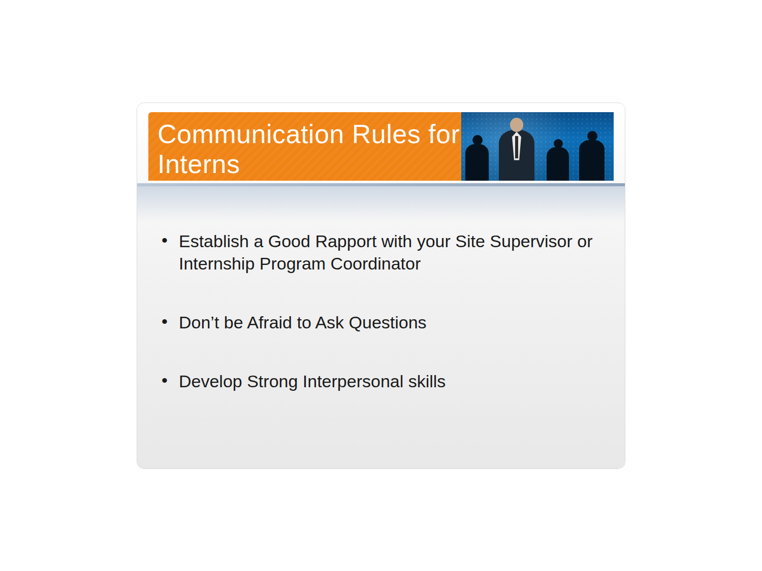Communication Rules for Interns
Establish a Good Rapport with your Site Supervisor or Internship Program Coordinator
Don’t be Afraid to Ask Questions
Develop Strong Interpersonal skills